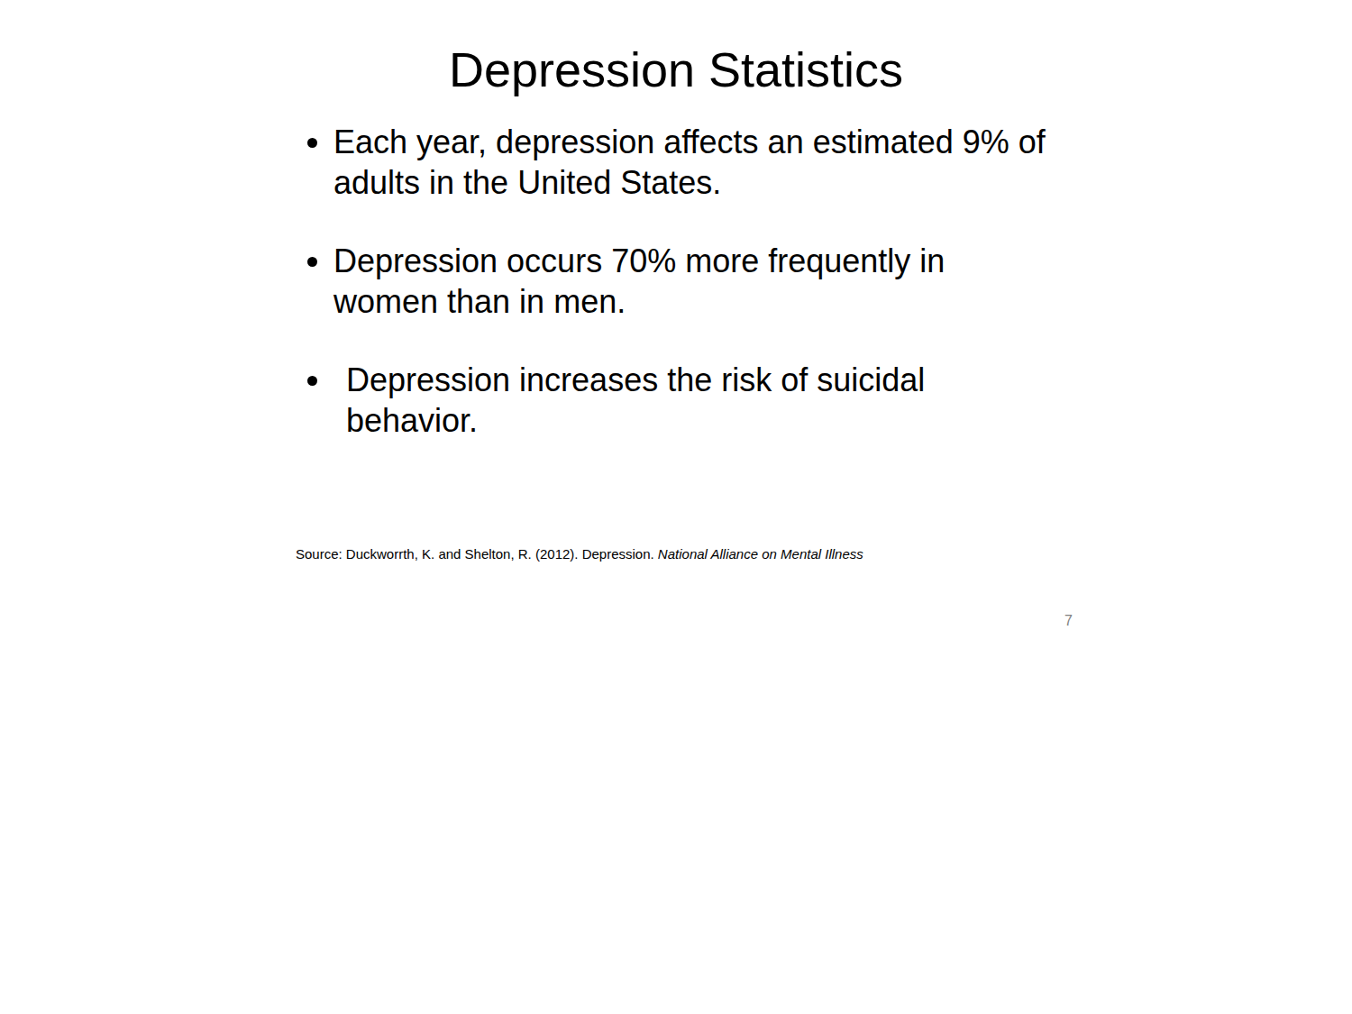Depression Statistics
Each year, depression affects an estimated 9% of adults in the United States.
Depression occurs 70% more frequently in women than in men.
Depression increases the risk of suicidal behavior.
Source: Duckworrth, K. and Shelton, R. (2012). Depression. National Alliance on Mental Illness
7